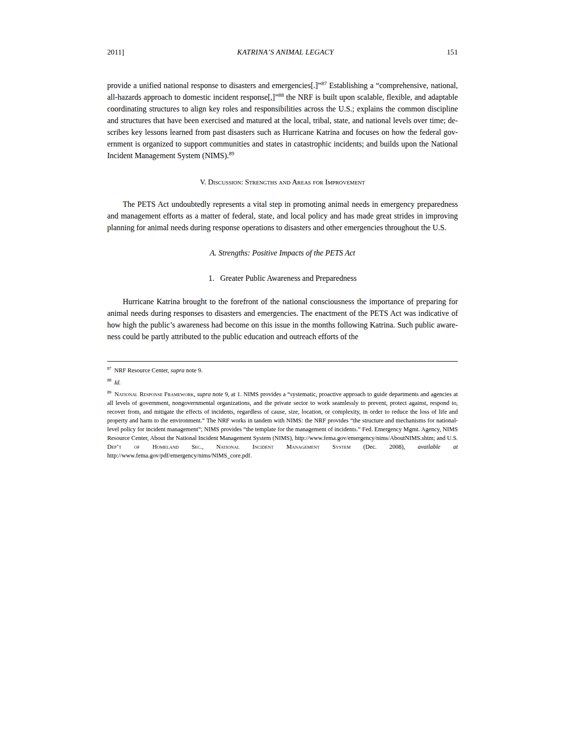2011] KATRINA’S ANIMAL LEGACY 151
provide a unified national response to disasters and emergencies[.]”87 Establishing a “comprehensive, national, all-hazards approach to domestic incident response[,]”88 the NRF is built upon scalable, flexible, and adaptable coordinating structures to align key roles and responsibilities across the U.S.; explains the common discipline and structures that have been exercised and matured at the local, tribal, state, and national levels over time; describes key lessons learned from past disasters such as Hurricane Katrina and focuses on how the federal government is organized to support communities and states in catastrophic incidents; and builds upon the National Incident Management System (NIMS).89
V. Discussion: Strengths and Areas for Improvement
The PETS Act undoubtedly represents a vital step in promoting animal needs in emergency preparedness and management efforts as a matter of federal, state, and local policy and has made great strides in improving planning for animal needs during response operations to disasters and other emergencies throughout the U.S.
A. Strengths: Positive Impacts of the PETS Act
1. Greater Public Awareness and Preparedness
Hurricane Katrina brought to the forefront of the national consciousness the importance of preparing for animal needs during responses to disasters and emergencies. The enactment of the PETS Act was indicative of how high the public’s awareness had become on this issue in the months following Katrina. Such public awareness could be partly attributed to the public education and outreach efforts of the
87 NRF Resource Center, supra note 9.
88 Id.
89 National Response Framework, supra note 9, at 1. NIMS provides a “systematic, proactive approach to guide departments and agencies at all levels of government, nongovernmental organizations, and the private sector to work seamlessly to prevent, protect against, respond to, recover from, and mitigate the effects of incidents, regardless of cause, size, location, or complexity, in order to reduce the loss of life and property and harm to the environment.” The NRF works in tandem with NIMS: the NRF provides “the structure and mechanisms for national-level policy for incident management”; NIMS provides “the template for the management of incidents.” Fed. Emergency Mgmt. Agency, NIMS Resource Center, About the National Incident Management System (NIMS), http://www.fema.gov/emergency/nims/AboutNIMS.shtm; and U.S. Dep’t of Homeland Sec., National Incident Management System (Dec. 2008), available at http://www.fema.gov/pdf/emergency/nims/NIMS_core.pdf.